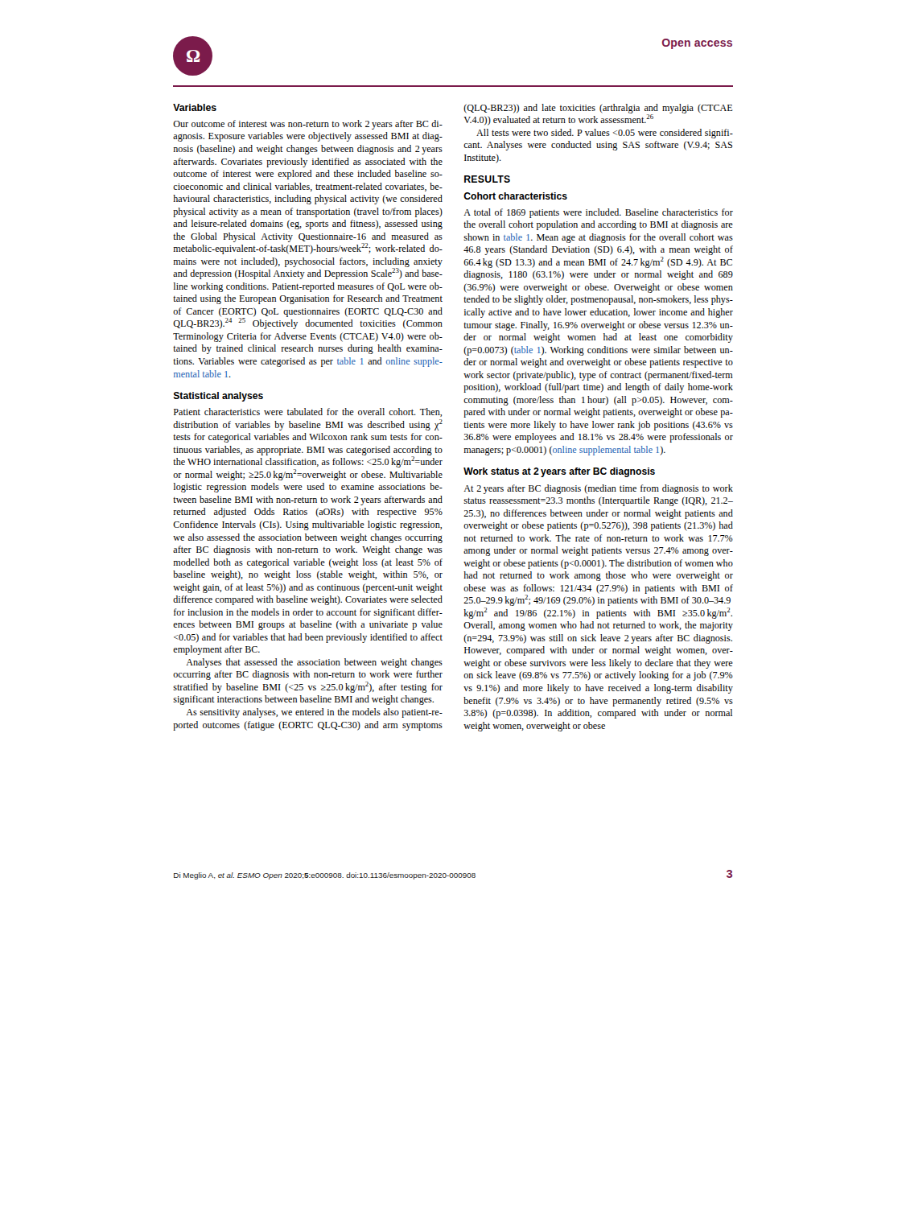Ω
Open access
Variables
Our outcome of interest was non-return to work 2 years after BC diagnosis. Exposure variables were objectively assessed BMI at diagnosis (baseline) and weight changes between diagnosis and 2 years afterwards. Covariates previously identified as associated with the outcome of interest were explored and these included baseline socioeconomic and clinical variables, treatment-related covariates, behavioural characteristics, including physical activity (we considered physical activity as a mean of transportation (travel to/from places) and leisure-related domains (eg, sports and fitness), assessed using the Global Physical Activity Questionnaire-16 and measured as metabolic-equivalent-of-task(MET)-hours/week22; work-related domains were not included), psychosocial factors, including anxiety and depression (Hospital Anxiety and Depression Scale23) and baseline working conditions. Patient-reported measures of QoL were obtained using the European Organisation for Research and Treatment of Cancer (EORTC) QoL questionnaires (EORTC QLQ-C30 and QLQ-BR23).24 25 Objectively documented toxicities (Common Terminology Criteria for Adverse Events (CTCAE) V4.0) were obtained by trained clinical research nurses during health examinations. Variables were categorised as per table 1 and online supplemental table 1.
Statistical analyses
Patient characteristics were tabulated for the overall cohort. Then, distribution of variables by baseline BMI was described using χ2 tests for categorical variables and Wilcoxon rank sum tests for continuous variables, as appropriate. BMI was categorised according to the WHO international classification, as follows: <25.0 kg/m2=under or normal weight; ≥25.0 kg/m2=overweight or obese. Multivariable logistic regression models were used to examine associations between baseline BMI with non-return to work 2 years afterwards and returned adjusted Odds Ratios (aORs) with respective 95% Confidence Intervals (CIs). Using multivariable logistic regression, we also assessed the association between weight changes occurring after BC diagnosis with non-return to work. Weight change was modelled both as categorical variable (weight loss (at least 5% of baseline weight), no weight loss (stable weight, within 5%, or weight gain, of at least 5%)) and as continuous (percent-unit weight difference compared with baseline weight). Covariates were selected for inclusion in the models in order to account for significant differences between BMI groups at baseline (with a univariate p value <0.05) and for variables that had been previously identified to affect employment after BC.
Analyses that assessed the association between weight changes occurring after BC diagnosis with non-return to work were further stratified by baseline BMI (<25 vs ≥25.0 kg/m2), after testing for significant interactions between baseline BMI and weight changes.
As sensitivity analyses, we entered in the models also patient-reported outcomes (fatigue (EORTC QLQ-C30) and arm symptoms (QLQ-BR23)) and late toxicities (arthralgia and myalgia (CTCAE V.4.0)) evaluated at return to work assessment.26
All tests were two sided. P values <0.05 were considered significant. Analyses were conducted using SAS software (V.9.4; SAS Institute).
Results
Cohort characteristics
A total of 1869 patients were included. Baseline characteristics for the overall cohort population and according to BMI at diagnosis are shown in table 1. Mean age at diagnosis for the overall cohort was 46.8 years (Standard Deviation (SD) 6.4), with a mean weight of 66.4 kg (SD 13.3) and a mean BMI of 24.7 kg/m2 (SD 4.9). At BC diagnosis, 1180 (63.1%) were under or normal weight and 689 (36.9%) were overweight or obese. Overweight or obese women tended to be slightly older, postmenopausal, non-smokers, less physically active and to have lower education, lower income and higher tumour stage. Finally, 16.9% overweight or obese versus 12.3% under or normal weight women had at least one comorbidity (p=0.0073) (table 1). Working conditions were similar between under or normal weight and overweight or obese patients respective to work sector (private/public), type of contract (permanent/fixed-term position), workload (full/part time) and length of daily home-work commuting (more/less than 1 hour) (all p>0.05). However, compared with under or normal weight patients, overweight or obese patients were more likely to have lower rank job positions (43.6% vs 36.8% were employees and 18.1% vs 28.4% were professionals or managers; p<0.0001) (online supplemental table 1).
Work status at 2 years after BC diagnosis
At 2 years after BC diagnosis (median time from diagnosis to work status reassessment=23.3 months (Interquartile Range (IQR), 21.2–25.3), no differences between under or normal weight patients and overweight or obese patients (p=0.5276)), 398 patients (21.3%) had not returned to work. The rate of non-return to work was 17.7% among under or normal weight patients versus 27.4% among overweight or obese patients (p<0.0001). The distribution of women who had not returned to work among those who were overweight or obese was as follows: 121/434 (27.9%) in patients with BMI of 25.0–29.9 kg/m2; 49/169 (29.0%) in patients with BMI of 30.0–34.9 kg/m2 and 19/86 (22.1%) in patients with BMI ≥35.0 kg/m2. Overall, among women who had not returned to work, the majority (n=294, 73.9%) was still on sick leave 2 years after BC diagnosis. However, compared with under or normal weight women, overweight or obese survivors were less likely to declare that they were on sick leave (69.8% vs 77.5%) or actively looking for a job (7.9% vs 9.1%) and more likely to have received a long-term disability benefit (7.9% vs 3.4%) or to have permanently retired (9.5% vs 3.8%) (p=0.0398). In addition, compared with under or normal weight women, overweight or obese
Di Meglio A, et al. ESMO Open 2020;5:e000908. doi:10.1136/esmoopen-2020-000908
3